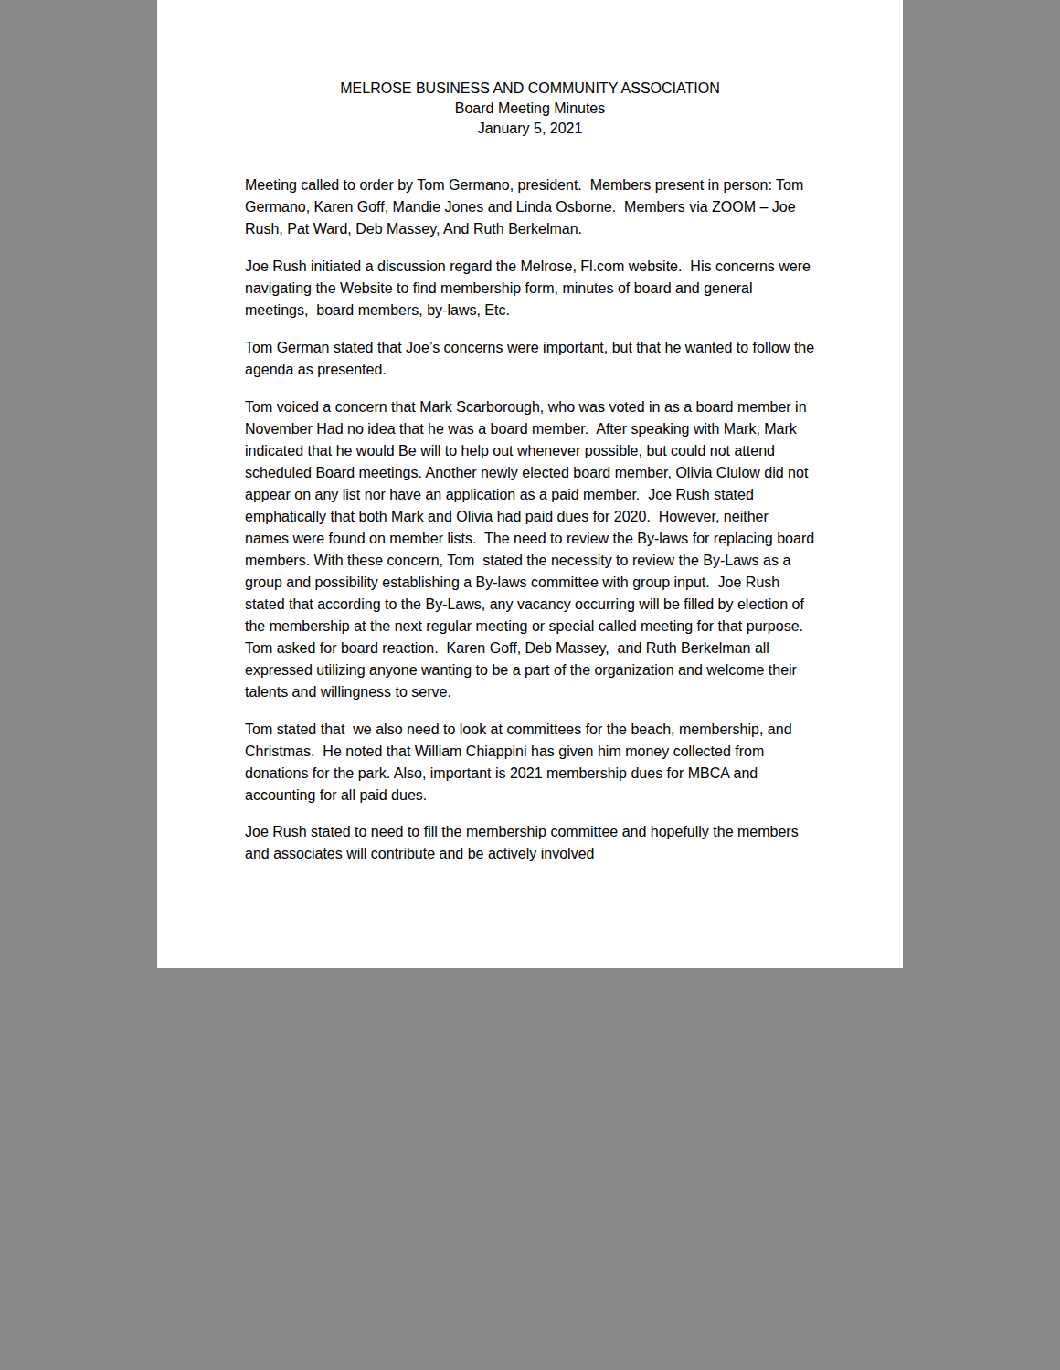MELROSE BUSINESS AND COMMUNITY ASSOCIATION
Board Meeting Minutes
January 5, 2021
Meeting called to order by Tom Germano, president. Members present in person: Tom Germano, Karen Goff, Mandie Jones and Linda Osborne. Members via ZOOM – Joe Rush, Pat Ward, Deb Massey, And Ruth Berkelman.
Joe Rush initiated a discussion regard the Melrose, Fl.com website. His concerns were navigating the Website to find membership form, minutes of board and general meetings, board members, by-laws, Etc.
Tom German stated that Joe’s concerns were important, but that he wanted to follow the agenda as presented.
Tom voiced a concern that Mark Scarborough, who was voted in as a board member in November Had no idea that he was a board member. After speaking with Mark, Mark indicated that he would Be will to help out whenever possible, but could not attend scheduled Board meetings. Another newly elected board member, Olivia Clulow did not appear on any list nor have an application as a paid member. Joe Rush stated emphatically that both Mark and Olivia had paid dues for 2020. However, neither names were found on member lists. The need to review the By-laws for replacing board members. With these concern, Tom stated the necessity to review the By-Laws as a group and possibility establishing a By-laws committee with group input. Joe Rush stated that according to the By-Laws, any vacancy occurring will be filled by election of the membership at the next regular meeting or special called meeting for that purpose. Tom asked for board reaction. Karen Goff, Deb Massey, and Ruth Berkelman all expressed utilizing anyone wanting to be a part of the organization and welcome their talents and willingness to serve.
Tom stated that we also need to look at committees for the beach, membership, and Christmas. He noted that William Chiappini has given him money collected from donations for the park. Also, important is 2021 membership dues for MBCA and accounting for all paid dues.
Joe Rush stated to need to fill the membership committee and hopefully the members and associates will contribute and be actively involved